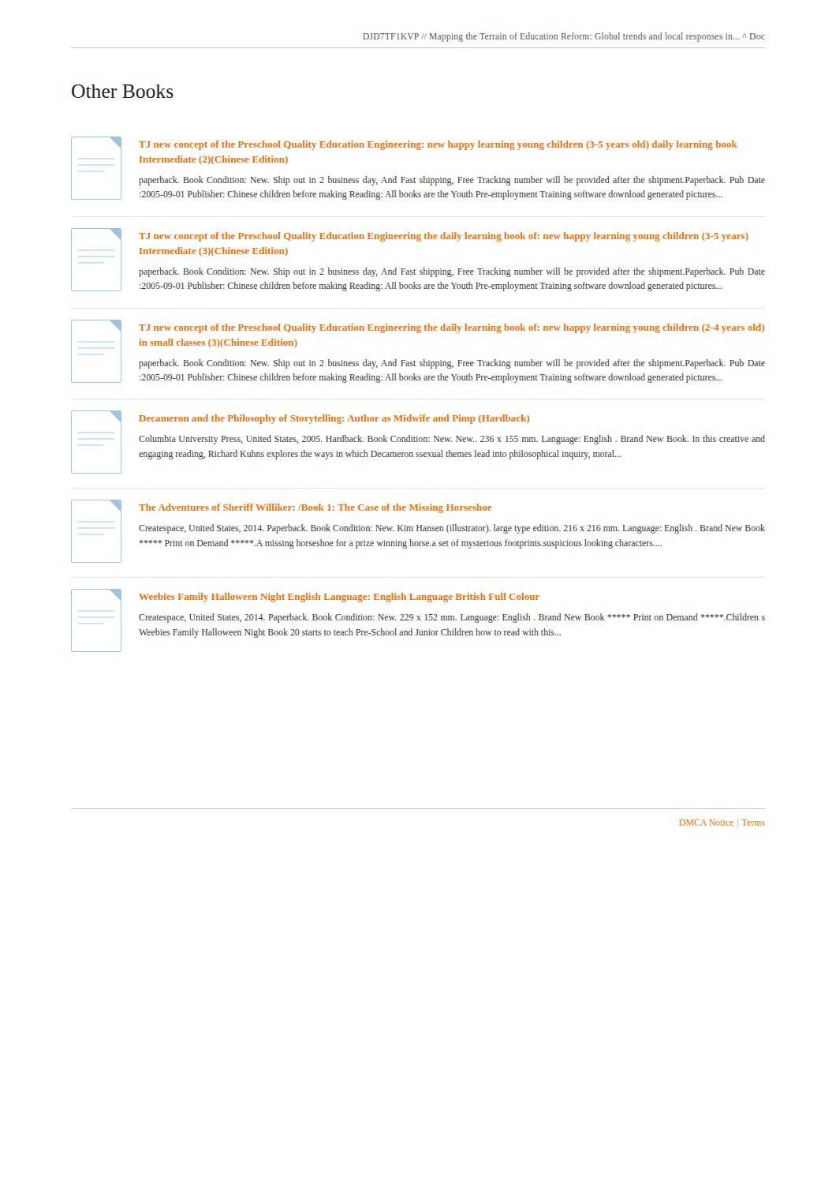DJD7TF1KVP // Mapping the Terrain of Education Reform: Global trends and local responses in... ^ Doc
Other Books
TJ new concept of the Preschool Quality Education Engineering: new happy learning young children (3-5 years old) daily learning book Intermediate (2)(Chinese Edition)
paperback. Book Condition: New. Ship out in 2 business day, And Fast shipping, Free Tracking number will be provided after the shipment.Paperback. Pub Date :2005-09-01 Publisher: Chinese children before making Reading: All books are the Youth Pre-employment Training software download generated pictures...
TJ new concept of the Preschool Quality Education Engineering the daily learning book of: new happy learning young children (3-5 years) Intermediate (3)(Chinese Edition)
paperback. Book Condition: New. Ship out in 2 business day, And Fast shipping, Free Tracking number will be provided after the shipment.Paperback. Pub Date :2005-09-01 Publisher: Chinese children before making Reading: All books are the Youth Pre-employment Training software download generated pictures...
TJ new concept of the Preschool Quality Education Engineering the daily learning book of: new happy learning young children (2-4 years old) in small classes (3)(Chinese Edition)
paperback. Book Condition: New. Ship out in 2 business day, And Fast shipping, Free Tracking number will be provided after the shipment.Paperback. Pub Date :2005-09-01 Publisher: Chinese children before making Reading: All books are the Youth Pre-employment Training software download generated pictures...
Decameron and the Philosophy of Storytelling: Author as Midwife and Pimp (Hardback)
Columbia University Press, United States, 2005. Hardback. Book Condition: New. New.. 236 x 155 mm. Language: English . Brand New Book. In this creative and engaging reading, Richard Kuhns explores the ways in which Decameron ssexual themes lead into philosophical inquiry, moral...
The Adventures of Sheriff Williker: /Book 1: The Case of the Missing Horseshoe
Createspace, United States, 2014. Paperback. Book Condition: New. Kim Hansen (illustrator). large type edition. 216 x 216 mm. Language: English . Brand New Book ***** Print on Demand *****.A missing horseshoe for a prize winning horse.a set of mysterious footprints.suspicious looking characters....
Weebies Family Halloween Night English Language: English Language British Full Colour
Createspace, United States, 2014. Paperback. Book Condition: New. 229 x 152 mm. Language: English . Brand New Book ***** Print on Demand *****.Children s Weebies Family Halloween Night Book 20 starts to teach Pre-School and Junior Children how to read with this...
DMCA Notice|Terms